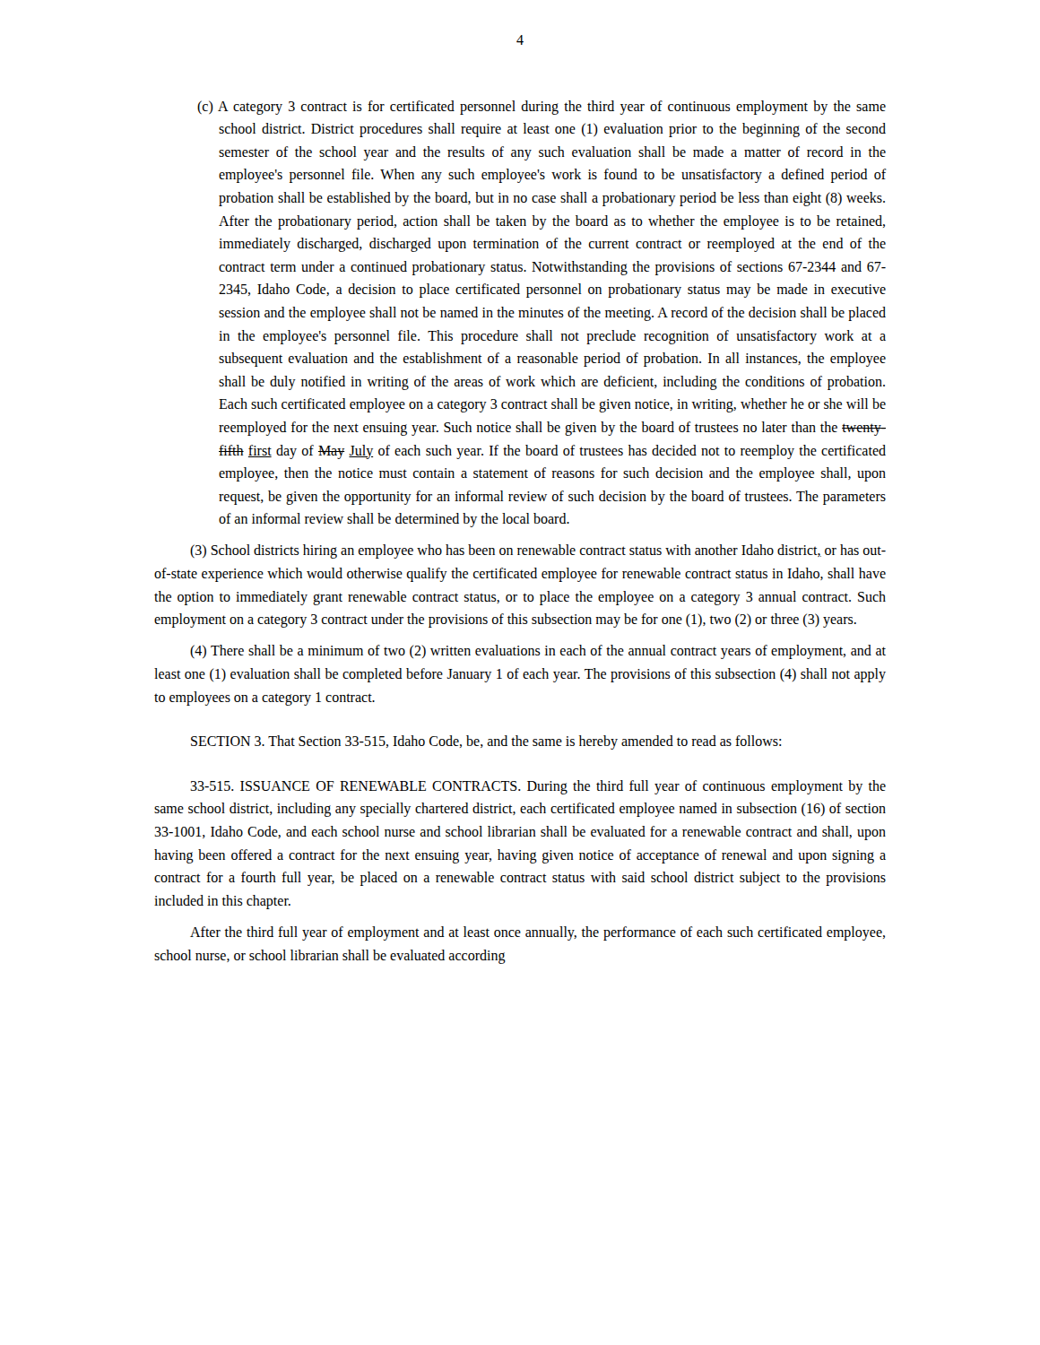4
(c) A category 3 contract is for certificated personnel during the third year of continuous employment by the same school district. District procedures shall require at least one (1) evaluation prior to the beginning of the second semester of the school year and the results of any such evaluation shall be made a matter of record in the employee's personnel file. When any such employee's work is found to be unsatisfactory a defined period of probation shall be established by the board, but in no case shall a probationary period be less than eight (8) weeks. After the probationary period, action shall be taken by the board as to whether the employee is to be retained, immediately discharged, discharged upon termination of the current contract or reemployed at the end of the contract term under a continued probationary status. Notwithstanding the provisions of sections 67-2344 and 67-2345, Idaho Code, a decision to place certificated personnel on probationary status may be made in executive session and the employee shall not be named in the minutes of the meeting. A record of the decision shall be placed in the employee's personnel file. This procedure shall not preclude recognition of unsatisfactory work at a subsequent evaluation and the establishment of a reasonable period of probation. In all instances, the employee shall be duly notified in writing of the areas of work which are deficient, including the conditions of probation. Each such certificated employee on a category 3 contract shall be given notice, in writing, whether he or she will be reemployed for the next ensuing year. Such notice shall be given by the board of trustees no later than the twenty-fifth first day of May July of each such year. If the board of trustees has decided not to reemploy the certificated employee, then the notice must contain a statement of reasons for such decision and the employee shall, upon request, be given the opportunity for an informal review of such decision by the board of trustees. The parameters of an informal review shall be determined by the local board.
(3) School districts hiring an employee who has been on renewable contract status with another Idaho district, or has out-of-state experience which would otherwise qualify the certificated employee for renewable contract status in Idaho, shall have the option to immediately grant renewable contract status, or to place the employee on a category 3 annual contract. Such employment on a category 3 contract under the provisions of this subsection may be for one (1), two (2) or three (3) years.
(4) There shall be a minimum of two (2) written evaluations in each of the annual contract years of employment, and at least one (1) evaluation shall be completed before January 1 of each year. The provisions of this subsection (4) shall not apply to employees on a category 1 contract.
SECTION 3. That Section 33-515, Idaho Code, be, and the same is hereby amended to read as follows:
33-515. ISSUANCE OF RENEWABLE CONTRACTS. During the third full year of continuous employment by the same school district, including any specially chartered district, each certificated employee named in subsection (16) of section 33-1001, Idaho Code, and each school nurse and school librarian shall be evaluated for a renewable contract and shall, upon having been offered a contract for the next ensuing year, having given notice of acceptance of renewal and upon signing a contract for a fourth full year, be placed on a renewable contract status with said school district subject to the provisions included in this chapter.
After the third full year of employment and at least once annually, the performance of each such certificated employee, school nurse, or school librarian shall be evaluated according